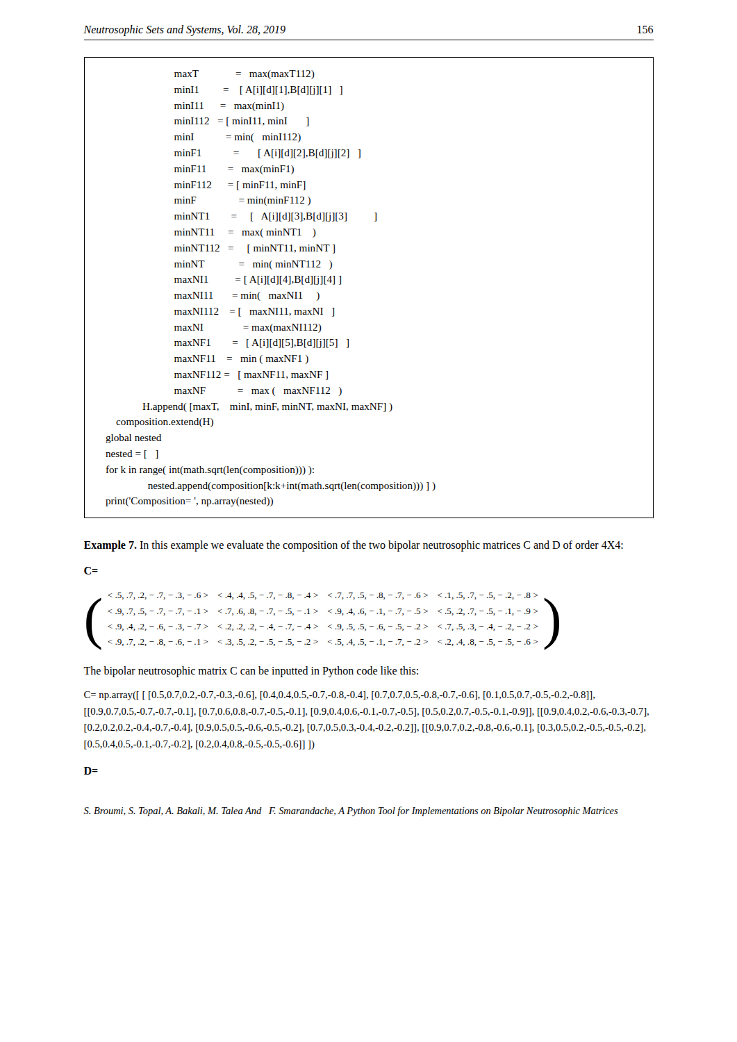Neutrosophic Sets and Systems, Vol. 28, 2019 156
maxT = max(maxT112) minI1 = [ A[i][d][1],B[d][j][1] ] minI11 = max(minI1) minI112 = [ minI11, minI ] minI = min( minI112) minF1 = [ A[i][d][2],B[d][j][2] ] minF11 = max(minF1) minF112 = [ minF11, minF] minF = min(minF112 ) minNT1 = [ A[i][d][3],B[d][j][3] ] minNT11 = max( minNT1 ) minNT112 = [ minNT11, minNT ] minNT = min( minNT112 ) maxNI1 = [ A[i][d][4],B[d][j][4] ] maxNI11 = min( maxNI1 ) maxNI112 = [ maxNI11, maxNI ] maxNI = max(maxNI112) maxNF1 = [ A[i][d][5],B[d][j][5] ] maxNF11 = min ( maxNF1 ) maxNF112 = [ maxNF11, maxNF ] maxNF = max ( maxNF112 ) H.append( [maxT, minI, minF, minNT, maxNI, maxNF] ) composition.extend(H) global nested nested = [ ] for k in range( int(math.sqrt(len(composition))) ): nested.append(composition[k:k+int(math.sqrt(len(composition))) ] ) print('Composition= ', np.array(nested))
Example 7. In this example we evaluate the composition of the two bipolar neutrosophic matrices C and D of order 4X4:
C=
(
| < .5, .7, .2, − .7, − .3, − .6 > | < .4, .4, .5, − .7, − .8, − .4 > | < .7, .7, .5, − .8, − .7, − .6 > | < .1, .5, .7, − .5, − .2, − .8 > |
| < .9, .7, .5, − .7, − .7, − .1 > | < .7, .6, .8, − .7, − .5, − .1 > | < .9, .4, .6, − .1, − .7, − .5 > | < .5, .2, .7, − .5, − .1, − .9 > |
| < .9, .4, .2, − .6, − .3, − .7 > | < .2, .2, .2, − .4, − .7, − .4 > | < .9, .5, .5, − .6, − .5, − .2 > | < .7, .5, .3, − .4, − .2, − .2 > |
| < .9, .7, .2, − .8, − .6, − .1 > | < .3, .5, .2, − .5, − .5, − .2 > | < .5, .4, .5, − .1, − .7, − .2 > | < .2, .4, .8, − .5, − .5, − .6 > |
)
The bipolar neutrosophic matrix C can be inputted in Python code like this:
C= np.array([ [ [0.5,0.7,0.2,-0.7,-0.3,-0.6], [0.4,0.4,0.5,-0.7,-0.8,-0.4], [0.7,0.7,0.5,-0.8,-0.7,-0.6], [0.1,0.5,0.7,-0.5,-0.2,-0.8]], [[0.9,0.7,0.5,-0.7,-0.7,-0.1], [0.7,0.6,0.8,-0.7,-0.5,-0.1], [0.9,0.4,0.6,-0.1,-0.7,-0.5], [0.5,0.2,0.7,-0.5,-0.1,-0.9]], [[0.9,0.4,0.2,-0.6,-0.3,-0.7], [0.2,0.2,0.2,-0.4,-0.7,-0.4], [0.9,0.5,0.5,-0.6,-0.5,-0.2], [0.7,0.5,0.3,-0.4,-0.2,-0.2]], [[0.9,0.7,0.2,-0.8,-0.6,-0.1], [0.3,0.5,0.2,-0.5,-0.5,-0.2], [0.5,0.4,0.5,-0.1,-0.7,-0.2], [0.2,0.4,0.8,-0.5,-0.5,-0.6]] ])
D=
S. Broumi, S. Topal, A. Bakali, M. Talea And F. Smarandache, A Python Tool for Implementations on Bipolar Neutrosophic Matrices